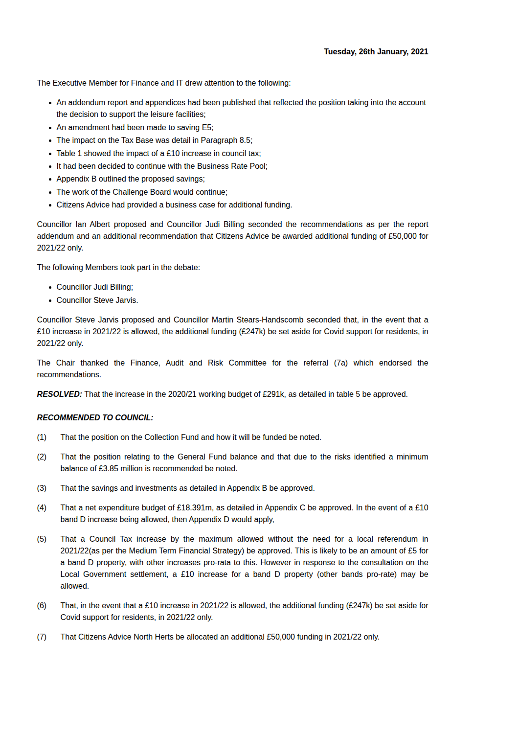Tuesday, 26th January, 2021
The Executive Member for Finance and IT drew attention to the following:
An addendum report and appendices had been published that reflected the position taking into the account the decision to support the leisure facilities;
An amendment had been made to saving E5;
The impact on the Tax Base was detail in Paragraph 8.5;
Table 1 showed the impact of a £10 increase in council tax;
It had been decided to continue with the Business Rate Pool;
Appendix B outlined the proposed savings;
The work of the Challenge Board would continue;
Citizens Advice had provided a business case for additional funding.
Councillor Ian Albert proposed and Councillor Judi Billing seconded the recommendations as per the report addendum and an additional recommendation that Citizens Advice be awarded additional funding of £50,000 for 2021/22 only.
The following Members took part in the debate:
Councillor Judi Billing;
Councillor Steve Jarvis.
Councillor Steve Jarvis proposed and Councillor Martin Stears-Handscomb seconded that, in the event that a £10 increase in 2021/22 is allowed, the additional funding (£247k) be set aside for Covid support for residents, in 2021/22 only.
The Chair thanked the Finance, Audit and Risk Committee for the referral (7a) which endorsed the recommendations.
RESOLVED: That the increase in the 2020/21 working budget of £291k, as detailed in table 5 be approved.
RECOMMENDED TO COUNCIL:
That the position on the Collection Fund and how it will be funded be noted.
That the position relating to the General Fund balance and that due to the risks identified a minimum balance of £3.85 million is recommended be noted.
That the savings and investments as detailed in Appendix B be approved.
That a net expenditure budget of £18.391m, as detailed in Appendix C be approved. In the event of a £10 band D increase being allowed, then Appendix D would apply,
That a Council Tax increase by the maximum allowed without the need for a local referendum in 2021/22(as per the Medium Term Financial Strategy) be approved. This is likely to be an amount of £5 for a band D property, with other increases pro-rata to this. However in response to the consultation on the Local Government settlement, a £10 increase for a band D property (other bands pro-rate) may be allowed.
That, in the event that a £10 increase in 2021/22 is allowed, the additional funding (£247k) be set aside for Covid support for residents, in 2021/22 only.
That Citizens Advice North Herts be allocated an additional £50,000 funding in 2021/22 only.